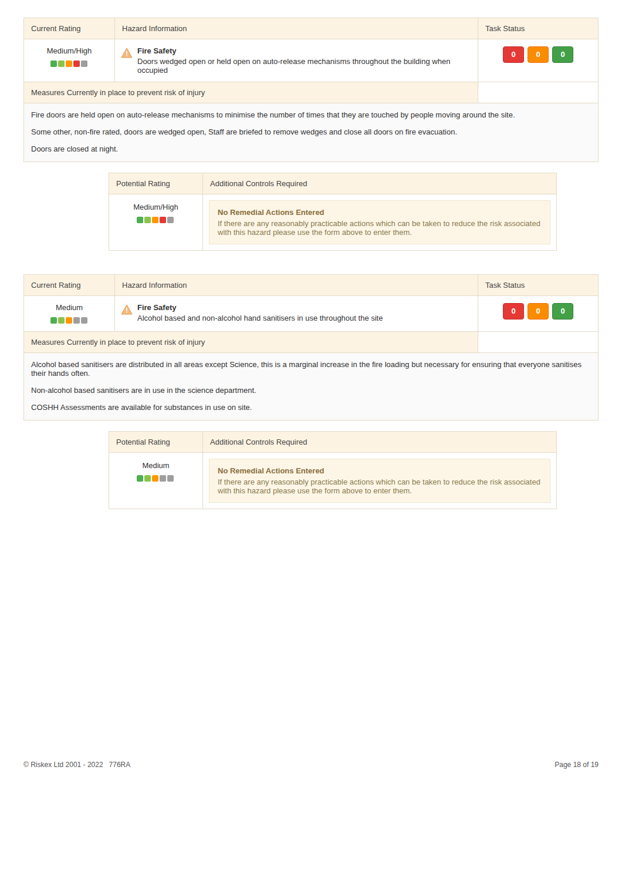| Current Rating | Hazard Information | Task Status |
| --- | --- | --- |
| Medium/High | Fire Safety Doors wedged open or held open on auto-release mechanisms throughout the building when occupied | 0 0 0 |
| Measures Currently in place to prevent risk of injury | |
| Fire doors are held open on auto-release mechanisms to minimise the number of times that they are touched by people moving around the site. Some other, non-fire rated, doors are wedged open, Staff are briefed to remove wedges and close all doors on fire evacuation. Doors are closed at night. |
| Potential Rating | Additional Controls Required |
| --- | --- |
| Medium/High | No Remedial Actions Entered If there are any reasonably practicable actions which can be taken to reduce the risk associated with this hazard please use the form above to enter them. |
| Current Rating | Hazard Information | Task Status |
| --- | --- | --- |
| Medium | Fire Safety Alcohol based and non-alcohol hand sanitisers in use throughout the site | 0 0 0 |
| Measures Currently in place to prevent risk of injury | |
| Alcohol based sanitisers are distributed in all areas except Science, this is a marginal increase in the fire loading but necessary for ensuring that everyone sanitises their hands often. Non-alcohol based sanitisers are in use in the science department. COSHH Assessments are available for substances in use on site. |
| Potential Rating | Additional Controls Required |
| --- | --- |
| Medium | No Remedial Actions Entered If there are any reasonably practicable actions which can be taken to reduce the risk associated with this hazard please use the form above to enter them. |
© Riskex Ltd 2001 - 2022 776RA Page 18 of 19